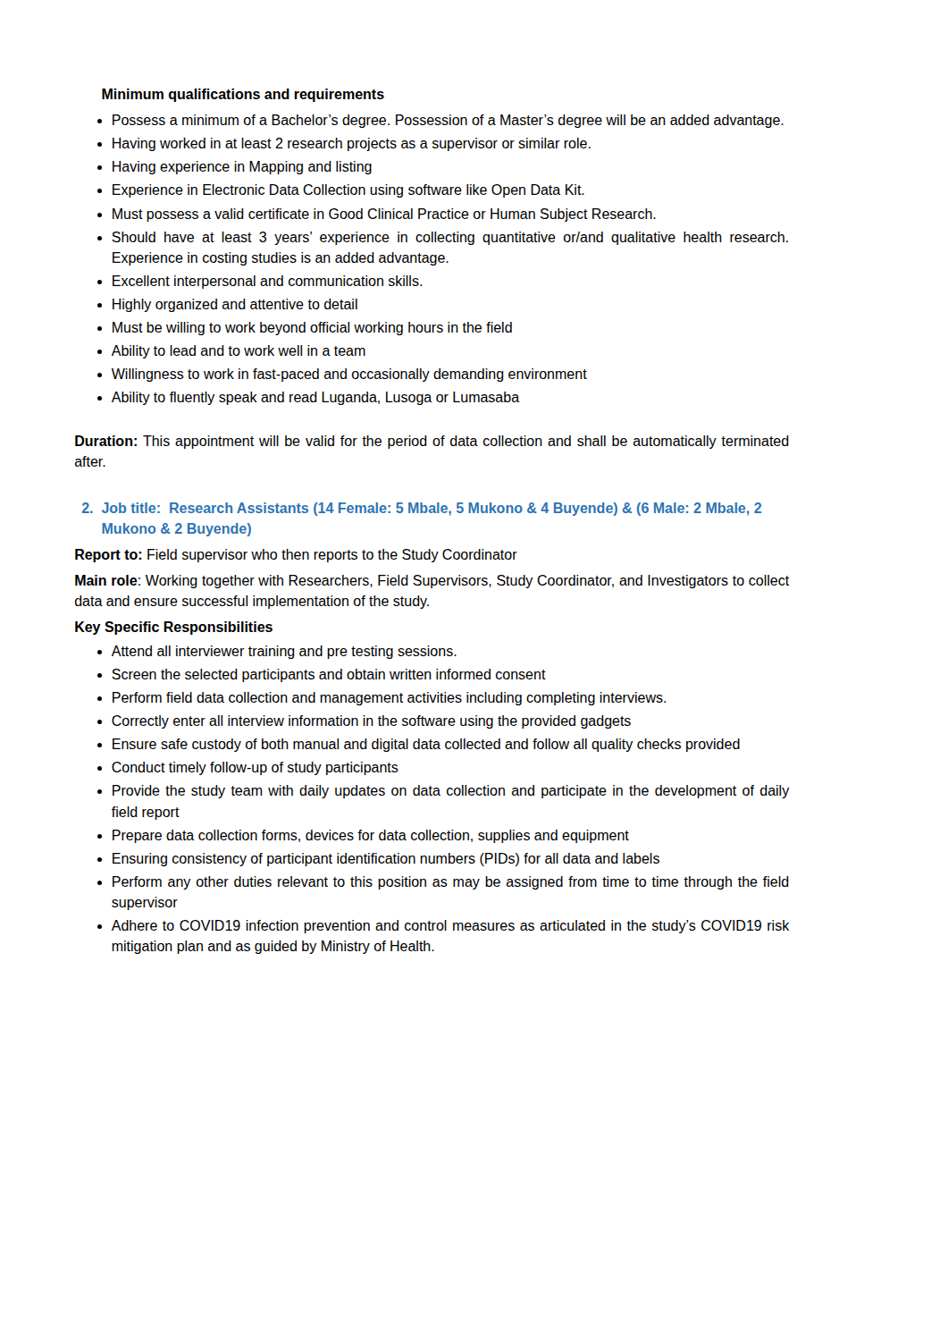Minimum qualifications and requirements
Possess a minimum of a Bachelor’s degree. Possession of a Master’s degree will be an added advantage.
Having worked in at least 2 research projects as a supervisor or similar role.
Having experience in Mapping and listing
Experience in Electronic Data Collection using software like Open Data Kit.
Must possess a valid certificate in Good Clinical Practice or Human Subject Research.
Should have at least 3 years’ experience in collecting quantitative or/and qualitative health research. Experience in costing studies is an added advantage.
Excellent interpersonal and communication skills.
Highly organized and attentive to detail
Must be willing to work beyond official working hours in the field
Ability to lead and to work well in a team
Willingness to work in fast-paced and occasionally demanding environment
Ability to fluently speak and read Luganda, Lusoga or Lumasaba
Duration: This appointment will be valid for the period of data collection and shall be automatically terminated after.
2. Job title: Research Assistants (14 Female: 5 Mbale, 5 Mukono & 4 Buyende) & (6 Male: 2 Mbale, 2 Mukono & 2 Buyende)
Report to: Field supervisor who then reports to the Study Coordinator
Main role: Working together with Researchers, Field Supervisors, Study Coordinator, and Investigators to collect data and ensure successful implementation of the study.
Key Specific Responsibilities
Attend all interviewer training and pre testing sessions.
Screen the selected participants and obtain written informed consent
Perform field data collection and management activities including completing interviews.
Correctly enter all interview information in the software using the provided gadgets
Ensure safe custody of both manual and digital data collected and follow all quality checks provided
Conduct timely follow-up of study participants
Provide the study team with daily updates on data collection and participate in the development of daily field report
Prepare data collection forms, devices for data collection, supplies and equipment
Ensuring consistency of participant identification numbers (PIDs) for all data and labels
Perform any other duties relevant to this position as may be assigned from time to time through the field supervisor
Adhere to COVID19 infection prevention and control measures as articulated in the study’s COVID19 risk mitigation plan and as guided by Ministry of Health.